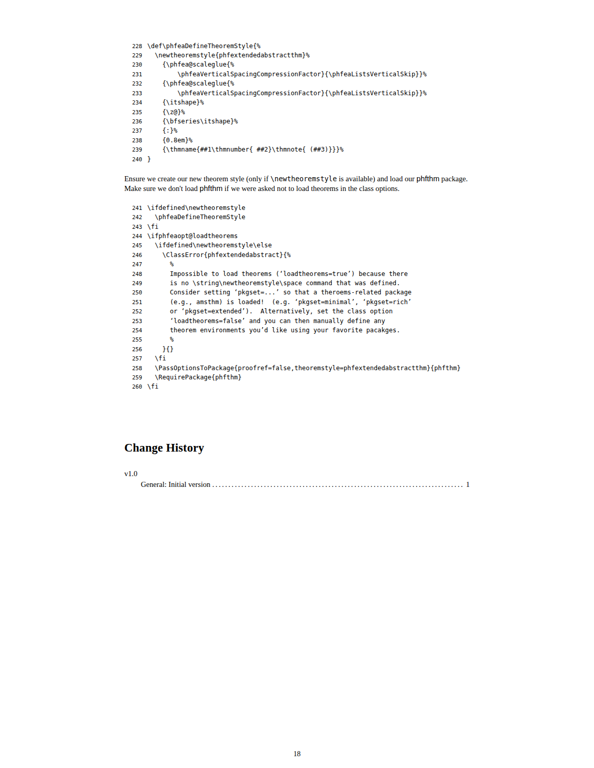228\def\phfeaDefineTheoremStyle{%
229 \newtheoremstyle{phfextendedabstractthm}%
230 {\phfea@scaleglue{%
231 \phfeaVerticalSpacingCompressionFactor}{\phfeaListsVerticalSkip}}%
232 {\phfea@scaleglue{%
233 \phfeaVerticalSpacingCompressionFactor}{\phfeaListsVerticalSkip}}%
234 {\itshape}%
235 {\z@}%
236 {\bfseries\itshape}%
237 {:}%
238 {0.8em}%
239 {\thmname{##1\thmnumber{ ##2}\thmnote{ (##3)}}}%
240}
Ensure we create our new theorem style (only if \newtheoremstyle is available) and load our phfthm package. Make sure we don't load phfthm if we were asked not to load theorems in the class options.
241\ifdefined\newtheoremstyle
242 \phfeaDefineTheoremStyle
243\fi
244\ifphfeaopt@loadtheorems
245 \ifdefined\newtheoremstyle\else
246 \ClassError{phfextendedabstract}{%
247 %
248 Impossible to load theorems (‘loadtheorems=true’) because there
249 is no \string\newtheoremstyle\space command that was defined.
250 Consider setting ‘pkgset=...’ so that a theroems-related package
251 (e.g., amsthm) is loaded! (e.g. ‘pkgset=minimal’, ‘pkgset=rich’
252 or ‘pkgset=extended’). Alternatively, set the class option
253 ‘loadtheorems=false’ and you can then manually define any
254 theorem environments you’d like using your favorite pacakges.
255 %
256 }{}
257 \fi
258 \PassOptionsToPackage{proofref=false,theoremstyle=phfextendedabstractthm}{phfthm}
259 \RequirePackage{phfthm}
260\fi
Change History
v1.0
General: Initial version ........................................................................................... 1
18